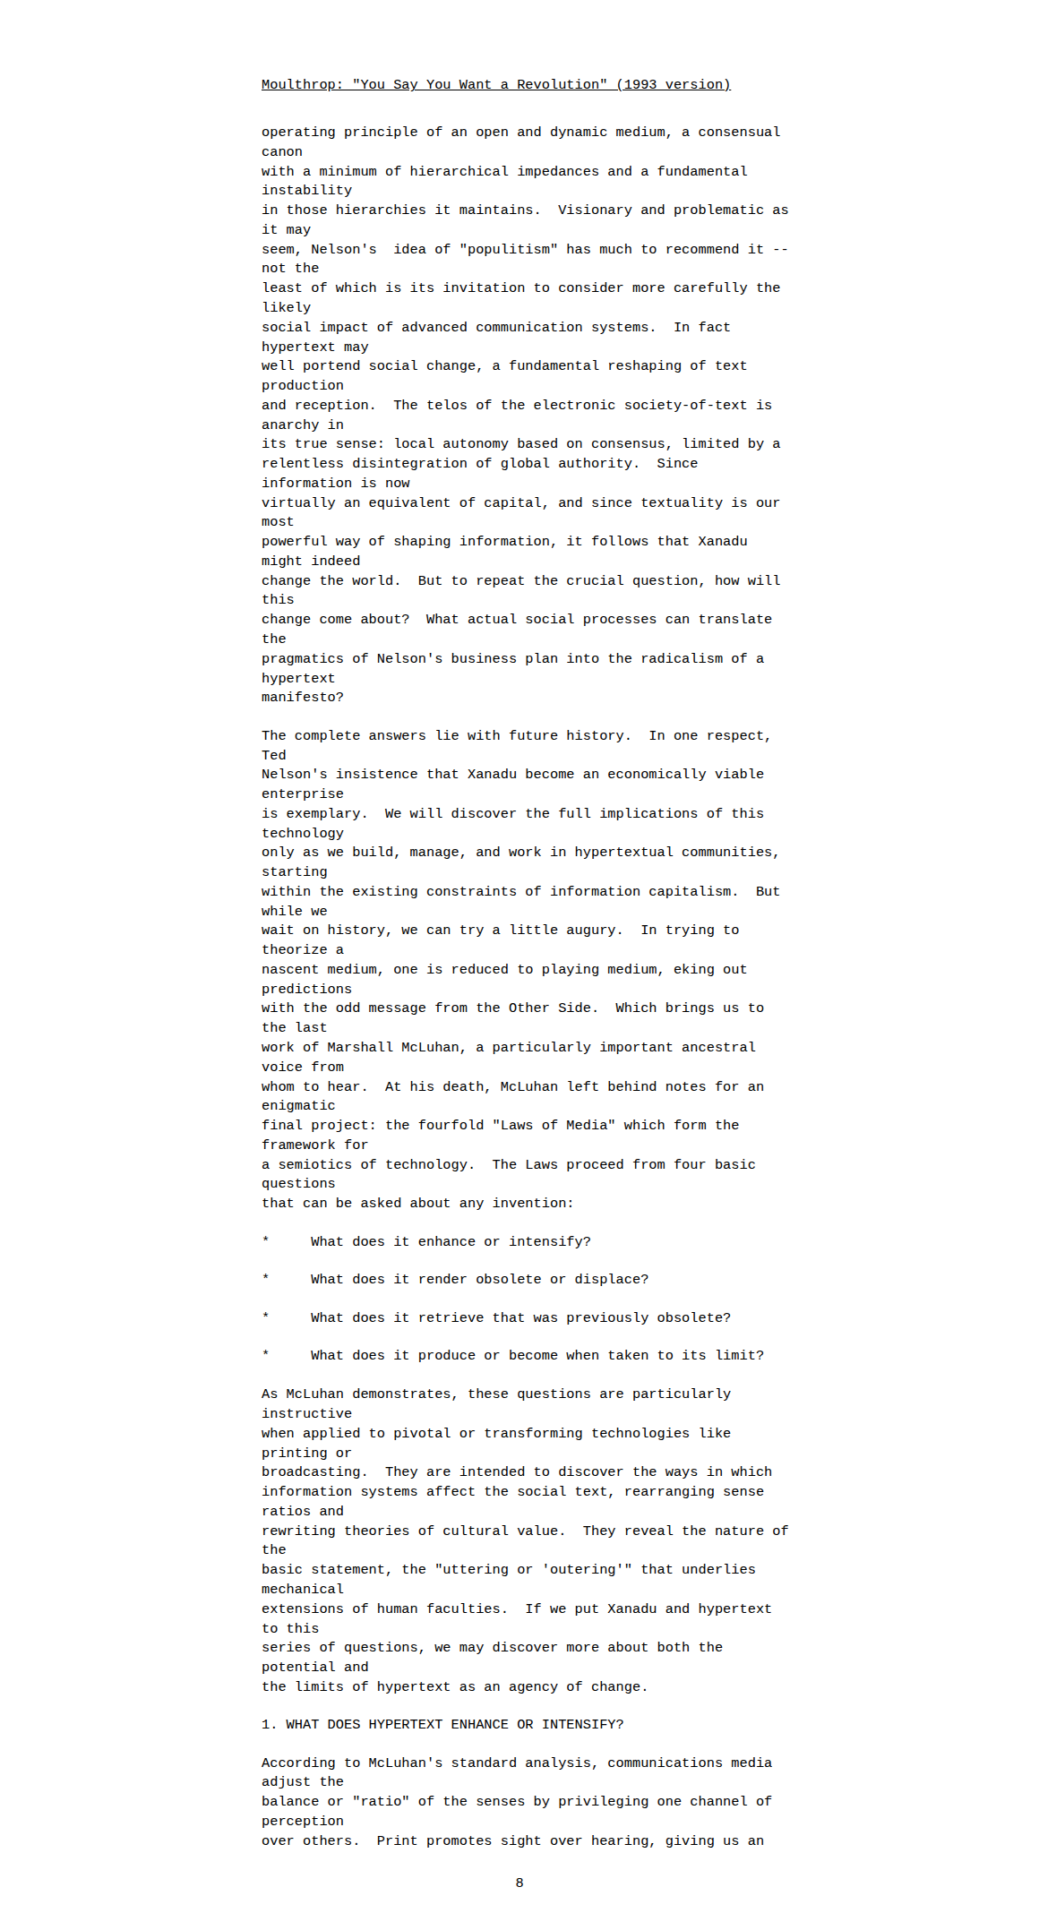Moulthrop: "You Say You Want a Revolution" (1993 version)
operating principle of an open and dynamic medium, a consensual canon with a minimum of hierarchical impedances and a fundamental instability in those hierarchies it maintains. Visionary and problematic as it may seem, Nelson's idea of "populitism" has much to recommend it -- not the least of which is its invitation to consider more carefully the likely social impact of advanced communication systems. In fact hypertext may well portend social change, a fundamental reshaping of text production and reception. The telos of the electronic society-of-text is anarchy in its true sense: local autonomy based on consensus, limited by a relentless disintegration of global authority. Since information is now virtually an equivalent of capital, and since textuality is our most powerful way of shaping information, it follows that Xanadu might indeed change the world. But to repeat the crucial question, how will this change come about? What actual social processes can translate the pragmatics of Nelson's business plan into the radicalism of a hypertext manifesto?
The complete answers lie with future history. In one respect, Ted Nelson's insistence that Xanadu become an economically viable enterprise is exemplary. We will discover the full implications of this technology only as we build, manage, and work in hypertextual communities, starting within the existing constraints of information capitalism. But while we wait on history, we can try a little augury. In trying to theorize a nascent medium, one is reduced to playing medium, eking out predictions with the odd message from the Other Side. Which brings us to the last work of Marshall McLuhan, a particularly important ancestral voice from whom to hear. At his death, McLuhan left behind notes for an enigmatic final project: the fourfold "Laws of Media" which form the framework for a semiotics of technology. The Laws proceed from four basic questions that can be asked about any invention:
* What does it enhance or intensify?
* What does it render obsolete or displace?
* What does it retrieve that was previously obsolete?
* What does it produce or become when taken to its limit?
As McLuhan demonstrates, these questions are particularly instructive when applied to pivotal or transforming technologies like printing or broadcasting. They are intended to discover the ways in which information systems affect the social text, rearranging sense ratios and rewriting theories of cultural value. They reveal the nature of the basic statement, the "uttering or 'outering'" that underlies mechanical extensions of human faculties. If we put Xanadu and hypertext to this series of questions, we may discover more about both the potential and the limits of hypertext as an agency of change.
1. WHAT DOES HYPERTEXT ENHANCE OR INTENSIFY?
According to McLuhan's standard analysis, communications media adjust the balance or "ratio" of the senses by privileging one channel of perception over others. Print promotes sight over hearing, giving us an
8